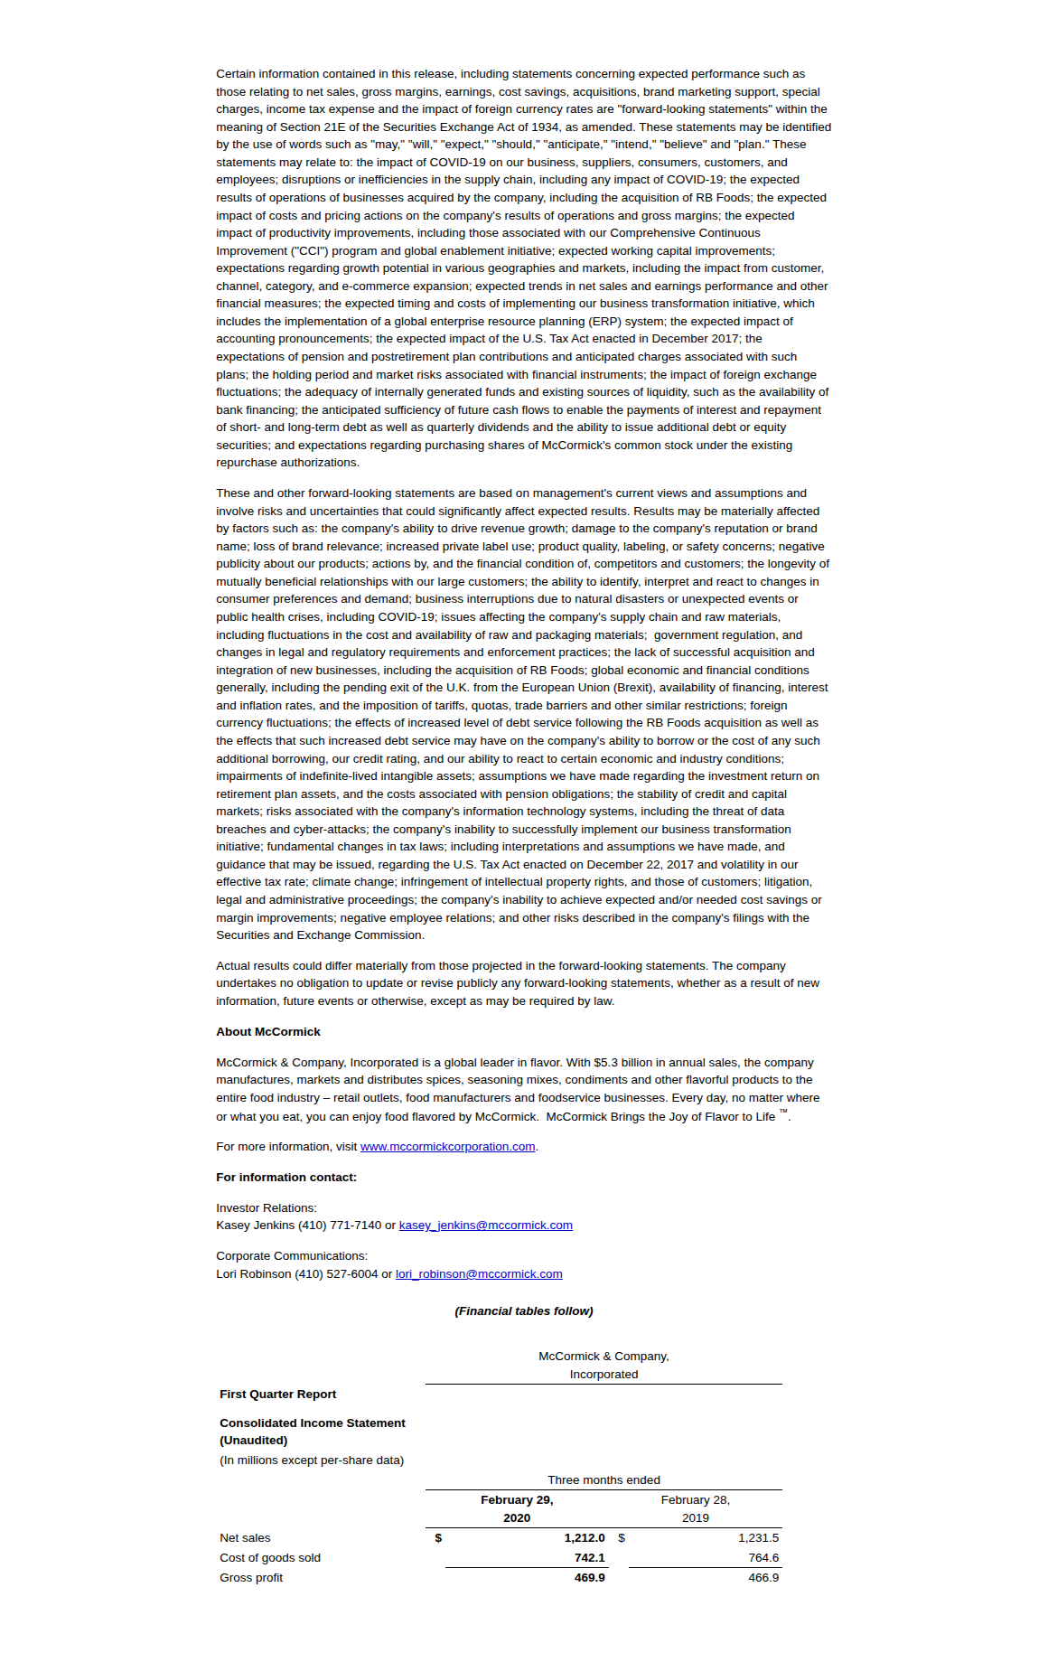Certain information contained in this release, including statements concerning expected performance such as those relating to net sales, gross margins, earnings, cost savings, acquisitions, brand marketing support, special charges, income tax expense and the impact of foreign currency rates are "forward-looking statements" within the meaning of Section 21E of the Securities Exchange Act of 1934, as amended. These statements may be identified by the use of words such as "may," "will," "expect," "should," "anticipate," "intend," "believe" and "plan." These statements may relate to: the impact of COVID-19 on our business, suppliers, consumers, customers, and employees; disruptions or inefficiencies in the supply chain, including any impact of COVID-19; the expected results of operations of businesses acquired by the company, including the acquisition of RB Foods; the expected impact of costs and pricing actions on the company's results of operations and gross margins; the expected impact of productivity improvements, including those associated with our Comprehensive Continuous Improvement ("CCI") program and global enablement initiative; expected working capital improvements; expectations regarding growth potential in various geographies and markets, including the impact from customer, channel, category, and e-commerce expansion; expected trends in net sales and earnings performance and other financial measures; the expected timing and costs of implementing our business transformation initiative, which includes the implementation of a global enterprise resource planning (ERP) system; the expected impact of accounting pronouncements; the expected impact of the U.S. Tax Act enacted in December 2017; the expectations of pension and postretirement plan contributions and anticipated charges associated with such plans; the holding period and market risks associated with financial instruments; the impact of foreign exchange fluctuations; the adequacy of internally generated funds and existing sources of liquidity, such as the availability of bank financing; the anticipated sufficiency of future cash flows to enable the payments of interest and repayment of short- and long-term debt as well as quarterly dividends and the ability to issue additional debt or equity securities; and expectations regarding purchasing shares of McCormick's common stock under the existing repurchase authorizations.
These and other forward-looking statements are based on management's current views and assumptions and involve risks and uncertainties that could significantly affect expected results. Results may be materially affected by factors such as: the company's ability to drive revenue growth; damage to the company's reputation or brand name; loss of brand relevance; increased private label use; product quality, labeling, or safety concerns; negative publicity about our products; actions by, and the financial condition of, competitors and customers; the longevity of mutually beneficial relationships with our large customers; the ability to identify, interpret and react to changes in consumer preferences and demand; business interruptions due to natural disasters or unexpected events or public health crises, including COVID-19; issues affecting the company's supply chain and raw materials, including fluctuations in the cost and availability of raw and packaging materials; government regulation, and changes in legal and regulatory requirements and enforcement practices; the lack of successful acquisition and integration of new businesses, including the acquisition of RB Foods; global economic and financial conditions generally, including the pending exit of the U.K. from the European Union (Brexit), availability of financing, interest and inflation rates, and the imposition of tariffs, quotas, trade barriers and other similar restrictions; foreign currency fluctuations; the effects of increased level of debt service following the RB Foods acquisition as well as the effects that such increased debt service may have on the company's ability to borrow or the cost of any such additional borrowing, our credit rating, and our ability to react to certain economic and industry conditions; impairments of indefinite-lived intangible assets; assumptions we have made regarding the investment return on retirement plan assets, and the costs associated with pension obligations; the stability of credit and capital markets; risks associated with the company's information technology systems, including the threat of data breaches and cyber-attacks; the company's inability to successfully implement our business transformation initiative; fundamental changes in tax laws; including interpretations and assumptions we have made, and guidance that may be issued, regarding the U.S. Tax Act enacted on December 22, 2017 and volatility in our effective tax rate; climate change; infringement of intellectual property rights, and those of customers; litigation, legal and administrative proceedings; the company's inability to achieve expected and/or needed cost savings or margin improvements; negative employee relations; and other risks described in the company's filings with the Securities and Exchange Commission.
Actual results could differ materially from those projected in the forward-looking statements. The company undertakes no obligation to update or revise publicly any forward-looking statements, whether as a result of new information, future events or otherwise, except as may be required by law.
About McCormick
McCormick & Company, Incorporated is a global leader in flavor. With $5.3 billion in annual sales, the company manufactures, markets and distributes spices, seasoning mixes, condiments and other flavorful products to the entire food industry – retail outlets, food manufacturers and foodservice businesses. Every day, no matter where or what you eat, you can enjoy food flavored by McCormick. McCormick Brings the Joy of Flavor to Life ™.
For more information, visit www.mccormickcorporation.com.
For information contact:
Investor Relations:
Kasey Jenkins (410) 771-7140 or kasey_jenkins@mccormick.com
Corporate Communications:
Lori Robinson (410) 527-6004 or lori_robinson@mccormick.com
(Financial tables follow)
| | McCormick & Company, Incorporated | |
| First Quarter Report | | |
| Consolidated Income Statement (Unaudited) | | |
| (In millions except per-share data) | | |
| | Three months ended | |
| | February 29, 2020 | February 28, 2019 | |
| Net sales | $ | 1,212.0 | $ | 1,231.5 | |
| Cost of goods sold | | 742.1 | | 764.6 | |
| Gross profit | | 469.9 | | 466.9 | |